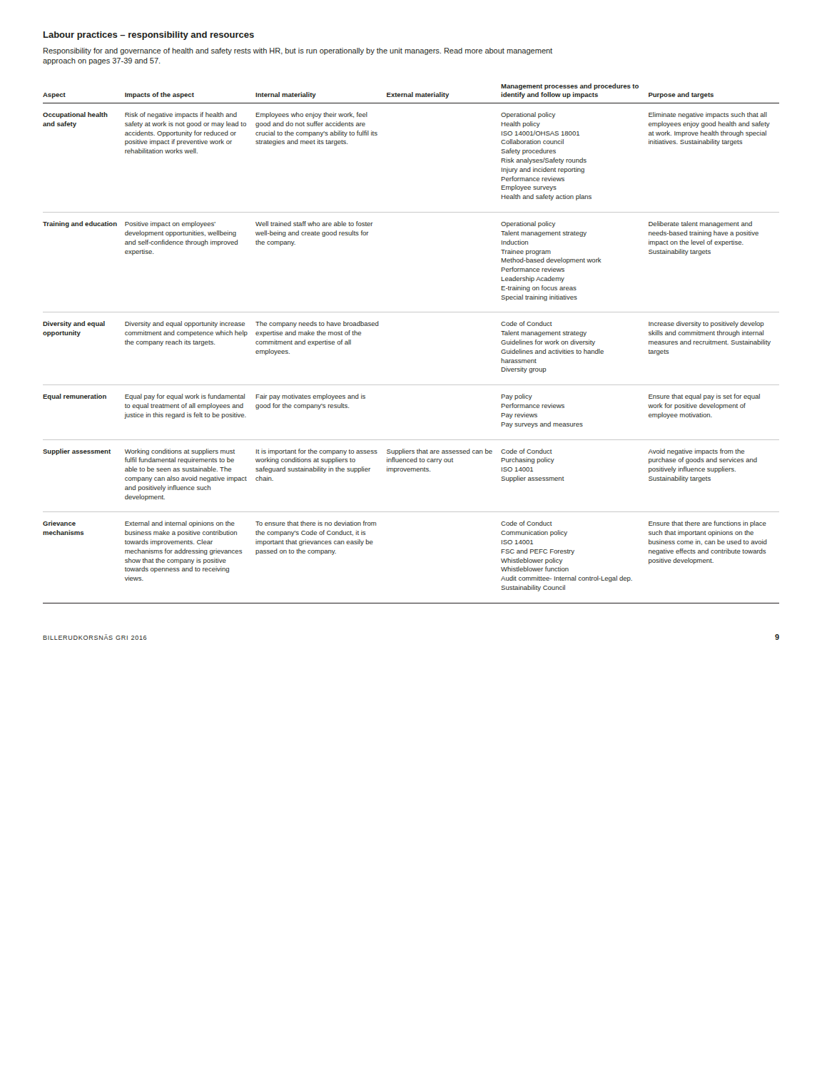Labour practices – responsibility and resources
Responsibility for and governance of health and safety rests with HR, but is run operationally by the unit managers. Read more about management approach on pages 37-39 and 57.
| Aspect | Impacts of the aspect | Internal materiality | External materiality | Management processes and procedures to identify and follow up impacts | Purpose and targets |
| --- | --- | --- | --- | --- | --- |
| Occupational health and safety | Risk of negative impacts if health and safety at work is not good or may lead to accidents. Opportunity for reduced or positive impact if preventive work or rehabilitation works well. | Employees who enjoy their work, feel good and do not suffer accidents are crucial to the company's ability to fulfil its strategies and meet its targets. | | Operational policy Health policy ISO 14001/OHSAS 18001 Collaboration council Safety procedures Risk analyses/Safety rounds Injury and incident reporting Performance reviews Employee surveys Health and safety action plans | Eliminate negative impacts such that all employees enjoy good health and safety at work. Improve health through special initiatives. Sustainability targets |
| Training and education | Positive impact on employees' development opportunities, wellbeing and self-confidence through improved expertise. | Well trained staff who are able to foster well-being and create good results for the company. | | Operational policy Talent management strategy Induction Trainee program Method-based development work Performance reviews Leadership Academy E-training on focus areas Special training initiatives | Deliberate talent management and needs-based training have a positive impact on the level of expertise. Sustainability targets |
| Diversity and equal opportunity | Diversity and equal opportunity increase commitment and competence which help the company reach its targets. | The company needs to have broadbased expertise and make the most of the commitment and expertise of all employees. | | Code of Conduct Talent management strategy Guidelines for work on diversity Guidelines and activities to handle harassment Diversity group | Increase diversity to positively develop skills and commitment through internal measures and recruitment. Sustainability targets |
| Equal remuneration | Equal pay for equal work is fundamental to equal treatment of all employees and justice in this regard is felt to be positive. | Fair pay motivates employees and is good for the company's results. | | Pay policy Performance reviews Pay reviews Pay surveys and measures | Ensure that equal pay is set for equal work for positive development of employee motivation. |
| Supplier assessment | Working conditions at suppliers must fulfil fundamental requirements to be able to be seen as sustainable. The company can also avoid negative impact and positively influence such development. | It is important for the company to assess working conditions at suppliers to safeguard sustainability in the supplier chain. | Suppliers that are assessed can be influenced to carry out improvements. | Code of Conduct Purchasing policy ISO 14001 Supplier assessment | Avoid negative impacts from the purchase of goods and services and positively influence suppliers. Sustainability targets |
| Grievance mechanisms | External and internal opinions on the business make a positive contribution towards improvements. Clear mechanisms for addressing grievances show that the company is positive towards openness and to receiving views. | To ensure that there is no deviation from the company's Code of Conduct, it is important that grievances can easily be passed on to the company. | | Code of Conduct Communication policy ISO 14001 FSC and PEFC Forestry Whistleblower policy Whistleblower function Audit committee- Internal control-Legal dep. Sustainability Council | Ensure that there are functions in place such that important opinions on the business come in, can be used to avoid negative effects and contribute towards positive development. |
BILLERUDKORSNÄS GRI 2016 9